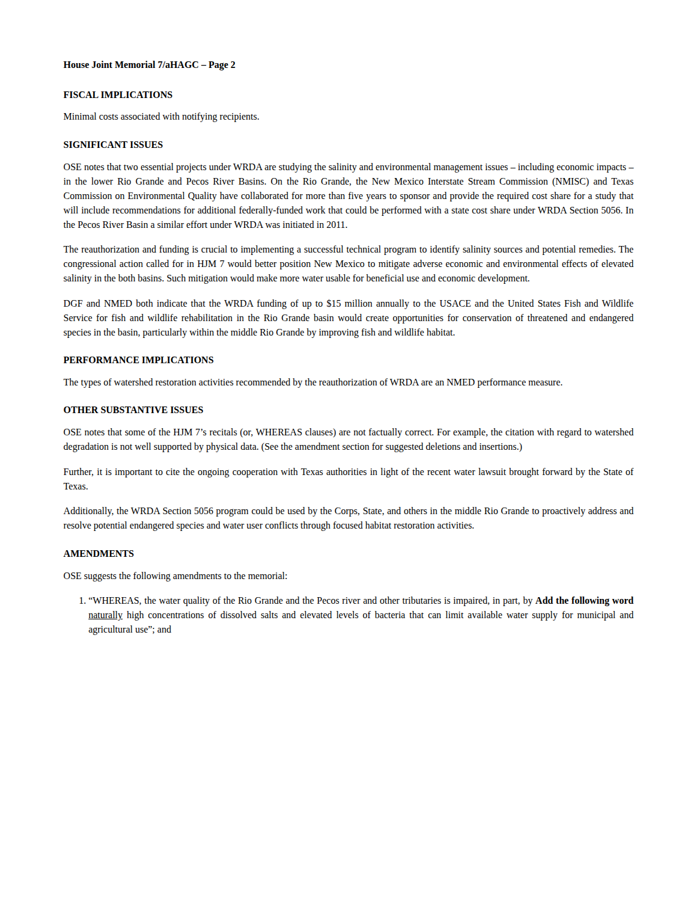House Joint Memorial 7/aHAGC – Page 2
Fiscal Implications
Minimal costs associated with notifying recipients.
Significant Issues
OSE notes that two essential projects under WRDA are studying the salinity and environmental management issues – including economic impacts – in the lower Rio Grande and Pecos River Basins. On the Rio Grande, the New Mexico Interstate Stream Commission (NMISC) and Texas Commission on Environmental Quality have collaborated for more than five years to sponsor and provide the required cost share for a study that will include recommendations for additional federally-funded work that could be performed with a state cost share under WRDA Section 5056. In the Pecos River Basin a similar effort under WRDA was initiated in 2011.
The reauthorization and funding is crucial to implementing a successful technical program to identify salinity sources and potential remedies. The congressional action called for in HJM 7 would better position New Mexico to mitigate adverse economic and environmental effects of elevated salinity in the both basins. Such mitigation would make more water usable for beneficial use and economic development.
DGF and NMED both indicate that the WRDA funding of up to $15 million annually to the USACE and the United States Fish and Wildlife Service for fish and wildlife rehabilitation in the Rio Grande basin would create opportunities for conservation of threatened and endangered species in the basin, particularly within the middle Rio Grande by improving fish and wildlife habitat.
Performance Implications
The types of watershed restoration activities recommended by the reauthorization of WRDA are an NMED performance measure.
Other Substantive Issues
OSE notes that some of the HJM 7’s recitals (or, WHEREAS clauses) are not factually correct. For example, the citation with regard to watershed degradation is not well supported by physical data. (See the amendment section for suggested deletions and insertions.)
Further, it is important to cite the ongoing cooperation with Texas authorities in light of the recent water lawsuit brought forward by the State of Texas.
Additionally, the WRDA Section 5056 program could be used by the Corps, State, and others in the middle Rio Grande to proactively address and resolve potential endangered species and water user conflicts through focused habitat restoration activities.
Amendments
OSE suggests the following amendments to the memorial:
“WHEREAS, the water quality of the Rio Grande and the Pecos river and other tributaries is impaired, in part, by Add the following word naturally high concentrations of dissolved salts and elevated levels of bacteria that can limit available water supply for municipal and agricultural use”; and